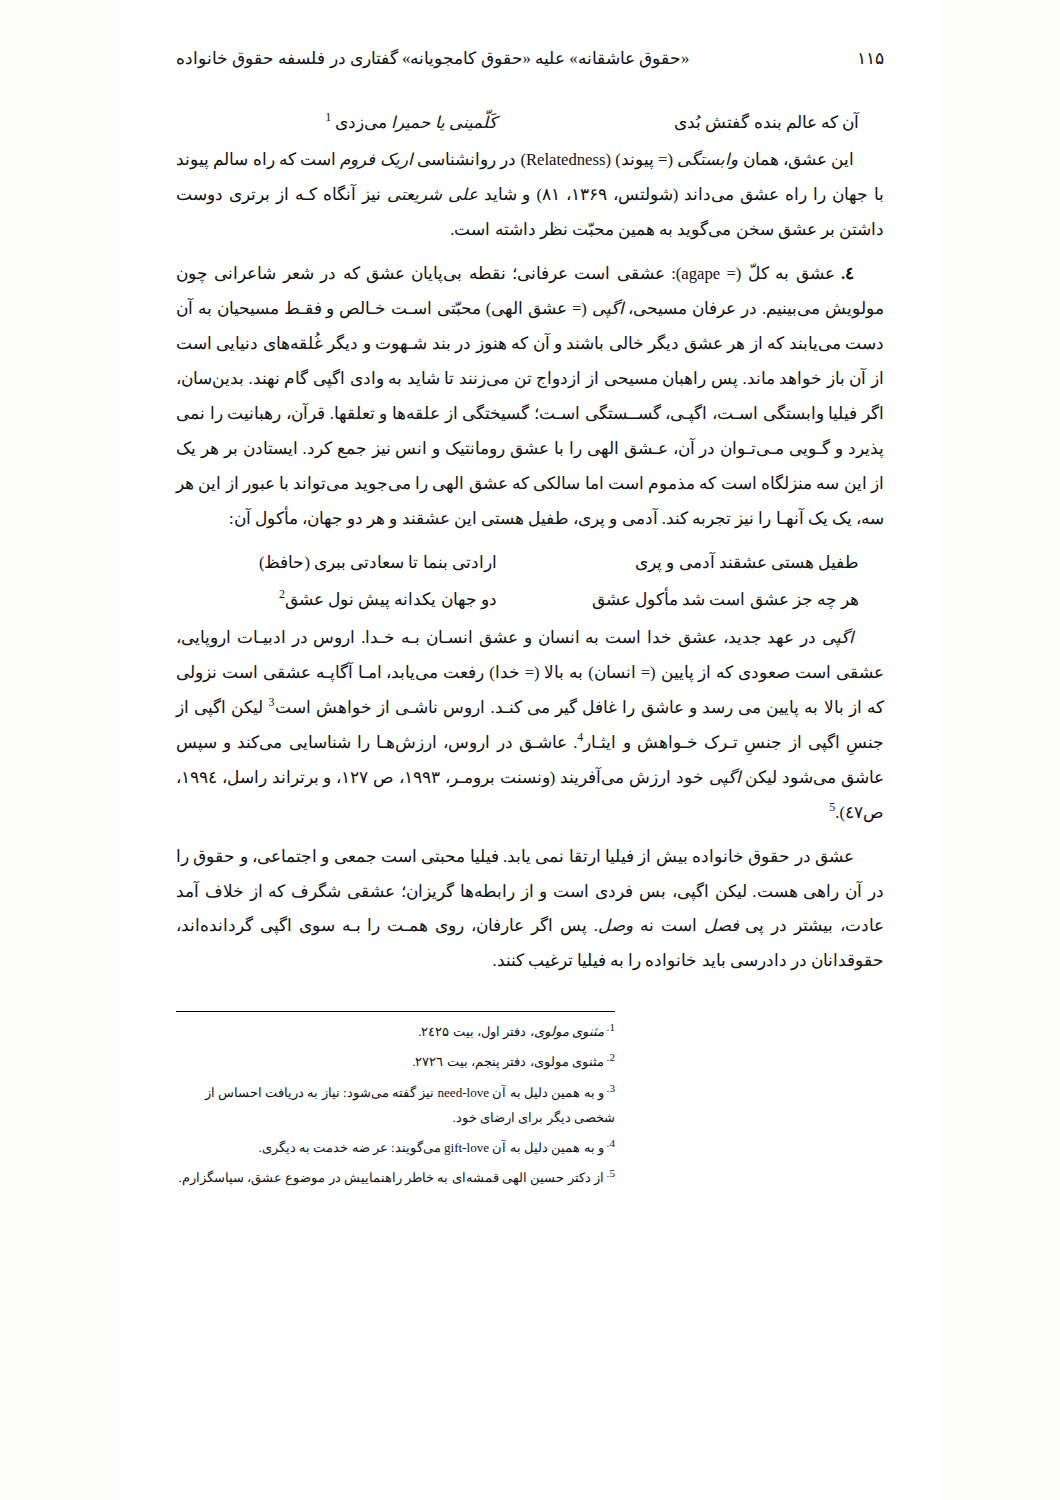۱۱۵ «حقوق عاشقانه» علیه «حقوق کامجویانه» گفتاری در فلسفه حقوق خانواده
آن که عالم بنده گفتش بُدی کَلّمینی یا حمیرا می‌زدی 1
این عشق، همان وابستگی (= پیوند) (Relatedness) در روانشناسی اریک فروم است که راه سالم پیوند با جهان را راه عشق می‌داند (شولتس، ۱۳۶۹، ۸۱) و شاید علی شریعتی نیز آنگاه کـه از برتری دوست داشتن بر عشق سخن می‌گوید به همین محبّت نظر داشته است.
٤. عشق به کلّ (= agape): عشقی است عرفانی؛ نقطه بی‌پایان عشق که در شعر شاعرانی چون مولویش می‌بینیم. در عرفان مسیحی، اگپی (= عشق الهی) محبّتی اسـت خـالص و فقـط مسیحیان به آن دست می‌یابند که از هر عشق دیگر خالی باشند و آن که هنوز در بند شـهوت و دیگر غُلقه‌های دنیایی است از آن باز خواهد ماند. پس راهبان مسیحی از ازدواج تن می‌زنند تا شاید به وادی اگپی گام نهند. بدین‌سان، اگر فیلیا وابستگی اسـت، اگپـی، گســستگی اسـت؛ گسیختگی از علقه‌ها و تعلقها. قرآن، رهبانیت را نمی پذیرد و گـویی مـی‌تـوان در آن، عـشق الهی را با عشق رومانتیک و انس نیز جمع کرد. ایستادن بر هر یک از این سه منزلگاه است که مذموم است اما سالکی که عشق الهی را می‌جوید می‌تواند با عبور از این هر سه، یک یک آنهـا را نیز تجربه کند. آدمی و پری، طفیل هستی این عشقند و هر دو جهان، مأکول آن:
طفیل هستی عشقند آدمی و پری ارادتی بنما تا سعادتی ببری (حافظ)
هر چه جز عشق است شد مأکول عشق دو جهان یکدانه پیش نول عشق2
اگپی در عهد جدید، عشق خدا است به انسان و عشق انسـان بـه خـدا. اروس در ادبیـات اروپایی، عشقی است صعودی که از پایین (= انسان) به بالا (= خدا) رفعت می‌یابد، امـا آگاپـه عشقی است نزولی که از بالا به پایین می رسد و عاشق را غافل گیر می کنـد. اروس ناشـی از خواهش است3 لیکن اگپی از جنسِ اگپی از جنسِ تـرک خـواهش و ایثـار4. عاشـق در اروس، ارزش‌هـا را شناسایی می‌کند و سپس عاشق می‌شود لیکن اگپی خود ارزش می‌آفریند (ونسنت برومـر، ۱۹۹۳، ص ۱۲۷، و برتراند راسل، ۱۹۹٤، ص٤٧).5
عشق در حقوق خانواده بیش از فیلیا ارتقا نمی یابد. فیلیا محبتی است جمعی و اجتماعی، و حقوق را در آن راهی هست. لیکن اگپی، بس فردی است و از رابطه‌ها گریزان؛ عشقی شگرف که از خلاف آمد عادت، بیشتر در پی فصل است نه وصل. پس اگر عارفان، روی همـت را بـه سوی اگپی گردانده‌اند، حقوقدانان در دادرسی باید خانواده را به فیلیا ترغیب کنند.
مثنوی مولوی، دفتر اول، بیت ۲٤۲۵.
مثنوی مولوی، دفتر پنجم، بیت ۲۷۲٦.
و به همین دلیل به آن need-love نیز گفته می‌شود: نیاز به دریافت احساس از شخصی دیگر برای ارضای خود.
و به همین دلیل به آن gift-love می‌گویند: عر ضه خدمت به دیگری.
از دکتر حسین الهی قمشه‌ای به خاطر راهنماییش در موضوع عشق، سپاسگزارم.